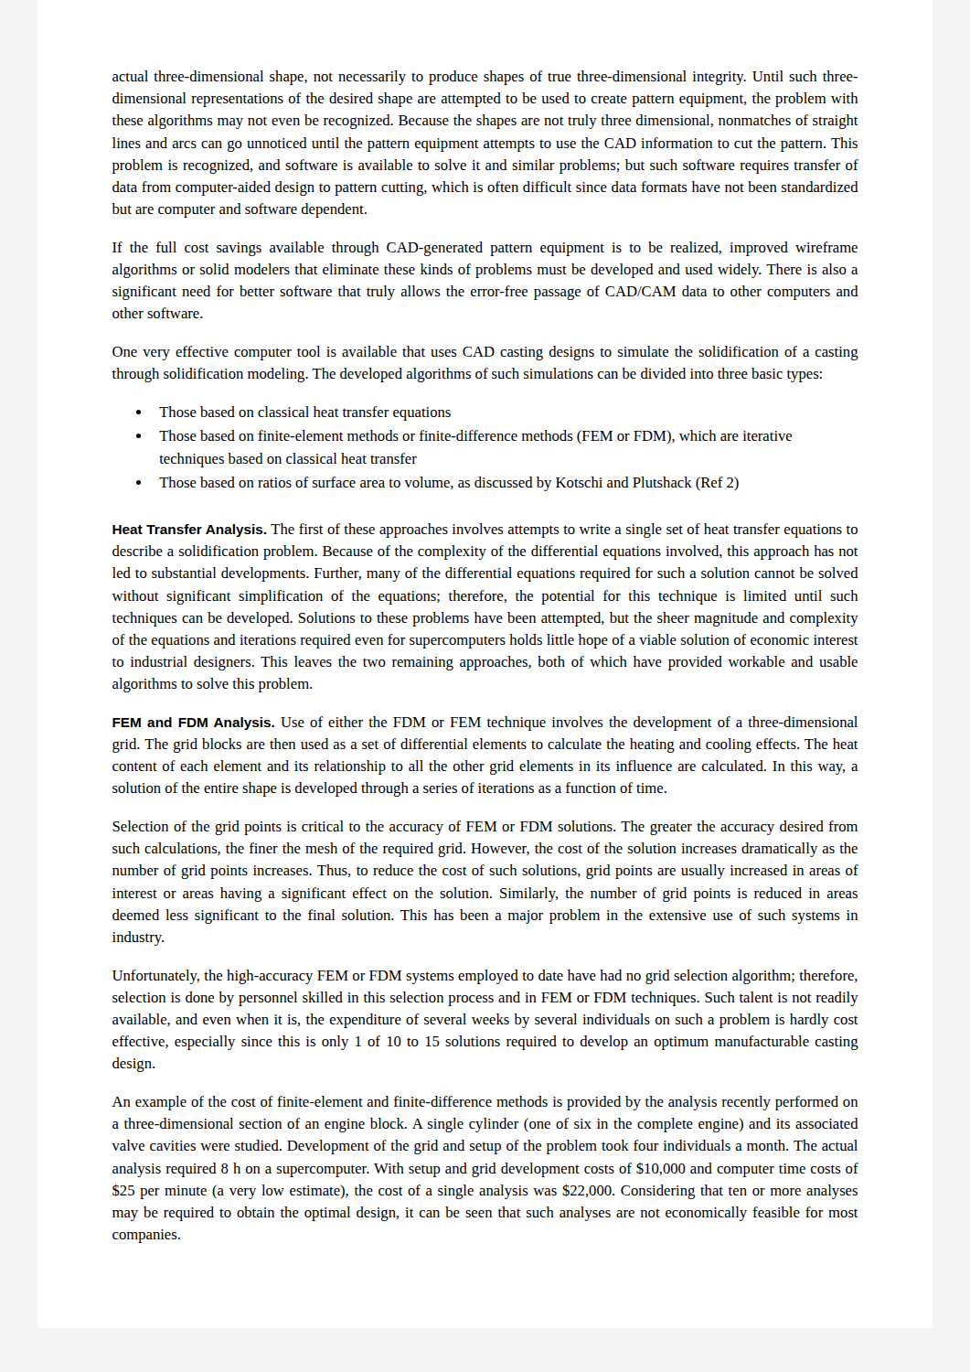actual three-dimensional shape, not necessarily to produce shapes of true three-dimensional integrity. Until such three-dimensional representations of the desired shape are attempted to be used to create pattern equipment, the problem with these algorithms may not even be recognized. Because the shapes are not truly three dimensional, nonmatches of straight lines and arcs can go unnoticed until the pattern equipment attempts to use the CAD information to cut the pattern. This problem is recognized, and software is available to solve it and similar problems; but such software requires transfer of data from computer-aided design to pattern cutting, which is often difficult since data formats have not been standardized but are computer and software dependent.
If the full cost savings available through CAD-generated pattern equipment is to be realized, improved wireframe algorithms or solid modelers that eliminate these kinds of problems must be developed and used widely. There is also a significant need for better software that truly allows the error-free passage of CAD/CAM data to other computers and other software.
One very effective computer tool is available that uses CAD casting designs to simulate the solidification of a casting through solidification modeling. The developed algorithms of such simulations can be divided into three basic types:
Those based on classical heat transfer equations
Those based on finite-element methods or finite-difference methods (FEM or FDM), which are iterative techniques based on classical heat transfer
Those based on ratios of surface area to volume, as discussed by Kotschi and Plutshack (Ref 2)
Heat Transfer Analysis. The first of these approaches involves attempts to write a single set of heat transfer equations to describe a solidification problem. Because of the complexity of the differential equations involved, this approach has not led to substantial developments. Further, many of the differential equations required for such a solution cannot be solved without significant simplification of the equations; therefore, the potential for this technique is limited until such techniques can be developed. Solutions to these problems have been attempted, but the sheer magnitude and complexity of the equations and iterations required even for supercomputers holds little hope of a viable solution of economic interest to industrial designers. This leaves the two remaining approaches, both of which have provided workable and usable algorithms to solve this problem.
FEM and FDM Analysis. Use of either the FDM or FEM technique involves the development of a three-dimensional grid. The grid blocks are then used as a set of differential elements to calculate the heating and cooling effects. The heat content of each element and its relationship to all the other grid elements in its influence are calculated. In this way, a solution of the entire shape is developed through a series of iterations as a function of time.
Selection of the grid points is critical to the accuracy of FEM or FDM solutions. The greater the accuracy desired from such calculations, the finer the mesh of the required grid. However, the cost of the solution increases dramatically as the number of grid points increases. Thus, to reduce the cost of such solutions, grid points are usually increased in areas of interest or areas having a significant effect on the solution. Similarly, the number of grid points is reduced in areas deemed less significant to the final solution. This has been a major problem in the extensive use of such systems in industry.
Unfortunately, the high-accuracy FEM or FDM systems employed to date have had no grid selection algorithm; therefore, selection is done by personnel skilled in this selection process and in FEM or FDM techniques. Such talent is not readily available, and even when it is, the expenditure of several weeks by several individuals on such a problem is hardly cost effective, especially since this is only 1 of 10 to 15 solutions required to develop an optimum manufacturable casting design.
An example of the cost of finite-element and finite-difference methods is provided by the analysis recently performed on a three-dimensional section of an engine block. A single cylinder (one of six in the complete engine) and its associated valve cavities were studied. Development of the grid and setup of the problem took four individuals a month. The actual analysis required 8 h on a supercomputer. With setup and grid development costs of $10,000 and computer time costs of $25 per minute (a very low estimate), the cost of a single analysis was $22,000. Considering that ten or more analyses may be required to obtain the optimal design, it can be seen that such analyses are not economically feasible for most companies.